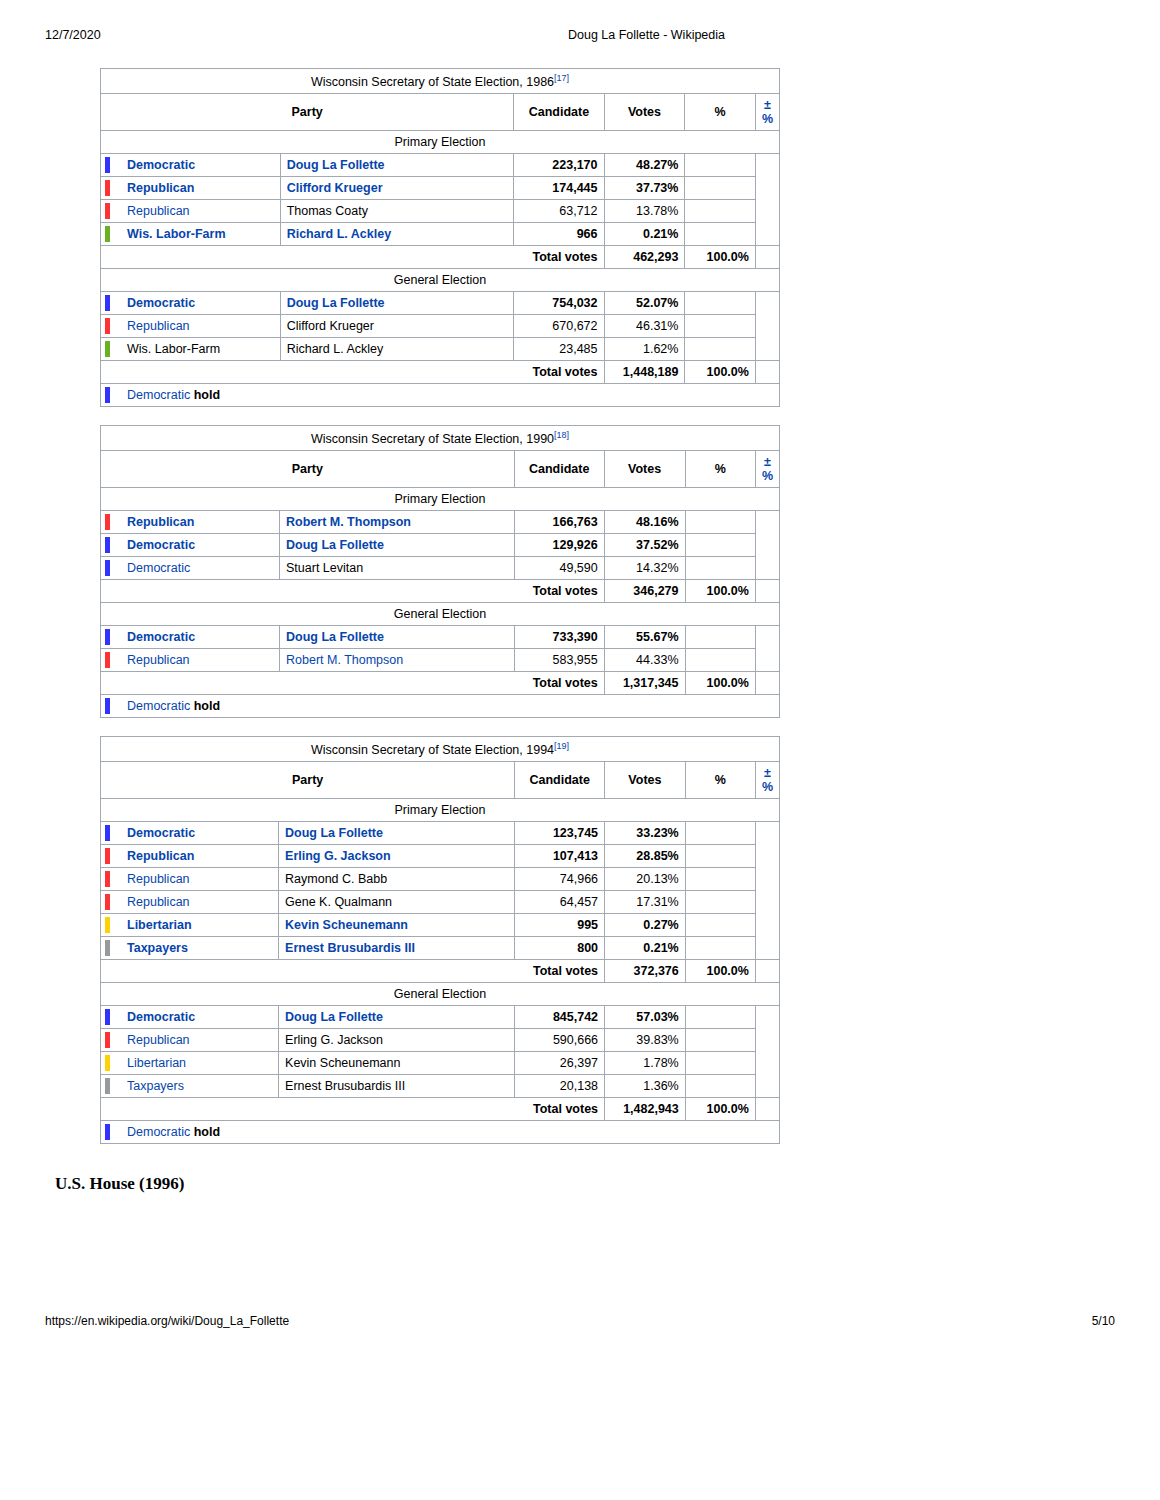12/7/2020
Doug La Follette - Wikipedia
Wisconsin Secretary of State Election, 1986 [17]
| Party | Candidate | Votes | % | ±% |
| --- | --- | --- | --- | --- |
| Primary Election |
| Democratic | | Doug La Follette | 223,170 | 48.27% | |
| Republican | | Clifford Krueger | 174,445 | 37.73% | |
| Republican | | Thomas Coaty | 63,712 | 13.78% | |
| Wis. Labor-Farm | | Richard L. Ackley | 966 | 0.21% | |
| Total votes | 462,293 | 100.0% | |
| General Election |
| Democratic | | Doug La Follette | 754,032 | 52.07% | |
| Republican | | Clifford Krueger | 670,672 | 46.31% | |
| Wis. Labor-Farm | | Richard L. Ackley | 23,485 | 1.62% | |
| Total votes | 1,448,189 | 100.0% | |
| Democratic hold |
Wisconsin Secretary of State Election, 1990 [18]
| Party | Candidate | Votes | % | ±% |
| --- | --- | --- | --- | --- |
| Primary Election |
| Republican | | Robert M. Thompson | 166,763 | 48.16% | |
| Democratic | | Doug La Follette | 129,926 | 37.52% | |
| Democratic | | Stuart Levitan | 49,590 | 14.32% | |
| Total votes | 346,279 | 100.0% | |
| General Election |
| Democratic | | Doug La Follette | 733,390 | 55.67% | |
| Republican | | Robert M. Thompson | 583,955 | 44.33% | |
| Total votes | 1,317,345 | 100.0% | |
| Democratic hold |
Wisconsin Secretary of State Election, 1994 [19]
| Party | Candidate | Votes | % | ±% |
| --- | --- | --- | --- | --- |
| Primary Election |
| Democratic | | Doug La Follette | 123,745 | 33.23% | |
| Republican | | Erling G. Jackson | 107,413 | 28.85% | |
| Republican | | Raymond C. Babb | 74,966 | 20.13% | |
| Republican | | Gene K. Qualmann | 64,457 | 17.31% | |
| Libertarian | | Kevin Scheunemann | 995 | 0.27% | |
| Taxpayers | | Ernest Brusubardis III | 800 | 0.21% | |
| Total votes | 372,376 | 100.0% | |
| General Election |
| Democratic | | Doug La Follette | 845,742 | 57.03% | |
| Republican | | Erling G. Jackson | 590,666 | 39.83% | |
| Libertarian | | Kevin Scheunemann | 26,397 | 1.78% | |
| Taxpayers | | Ernest Brusubardis III | 20,138 | 1.36% | |
| Total votes | 1,482,943 | 100.0% | |
| Democratic hold |
U.S. House (1996)
https://en.wikipedia.org/wiki/Doug_La_Follette
5/10